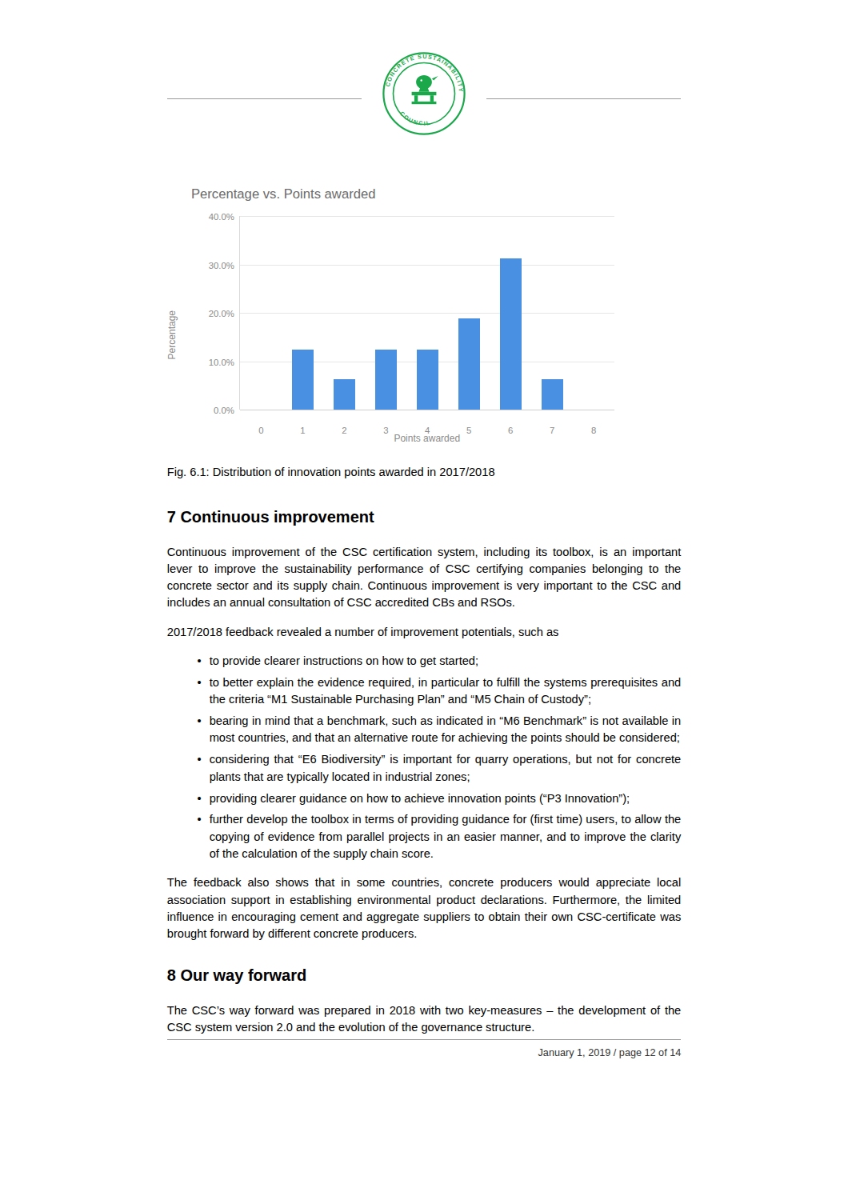CONCRETE SUSTAINABILITY COUNCIL
Percentage vs. Points awarded
Percentage
40.0%
30.0%
20.0%
10.0%
0.0%
0
1
2
3
4
5
6
7
8
Points awarded
Fig. 6.1: Distribution of innovation points awarded in 2017/2018
7 Continuous improvement
Continuous improvement of the CSC certification system, including its toolbox, is an important lever to improve the sustainability performance of CSC certifying companies belonging to the concrete sector and its supply chain. Continuous improvement is very important to the CSC and includes an annual consultation of CSC accredited CBs and RSOs.
2017/2018 feedback revealed a number of improvement potentials, such as
to provide clearer instructions on how to get started;
to better explain the evidence required, in particular to fulfill the systems prerequisites and the criteria “M1 Sustainable Purchasing Plan” and “M5 Chain of Custody”;
bearing in mind that a benchmark, such as indicated in “M6 Benchmark” is not available in most countries, and that an alternative route for achieving the points should be considered;
considering that “E6 Biodiversity” is important for quarry operations, but not for concrete plants that are typically located in industrial zones;
providing clearer guidance on how to achieve innovation points (“P3 Innovation”);
further develop the toolbox in terms of providing guidance for (first time) users, to allow the copying of evidence from parallel projects in an easier manner, and to improve the clarity of the calculation of the supply chain score.
The feedback also shows that in some countries, concrete producers would appreciate local association support in establishing environmental product declarations. Furthermore, the limited influence in encouraging cement and aggregate suppliers to obtain their own CSC-certificate was brought forward by different concrete producers.
8 Our way forward
The CSC’s way forward was prepared in 2018 with two key-measures – the development of the CSC system version 2.0 and the evolution of the governance structure.
January 1, 2019 / page 12 of 14